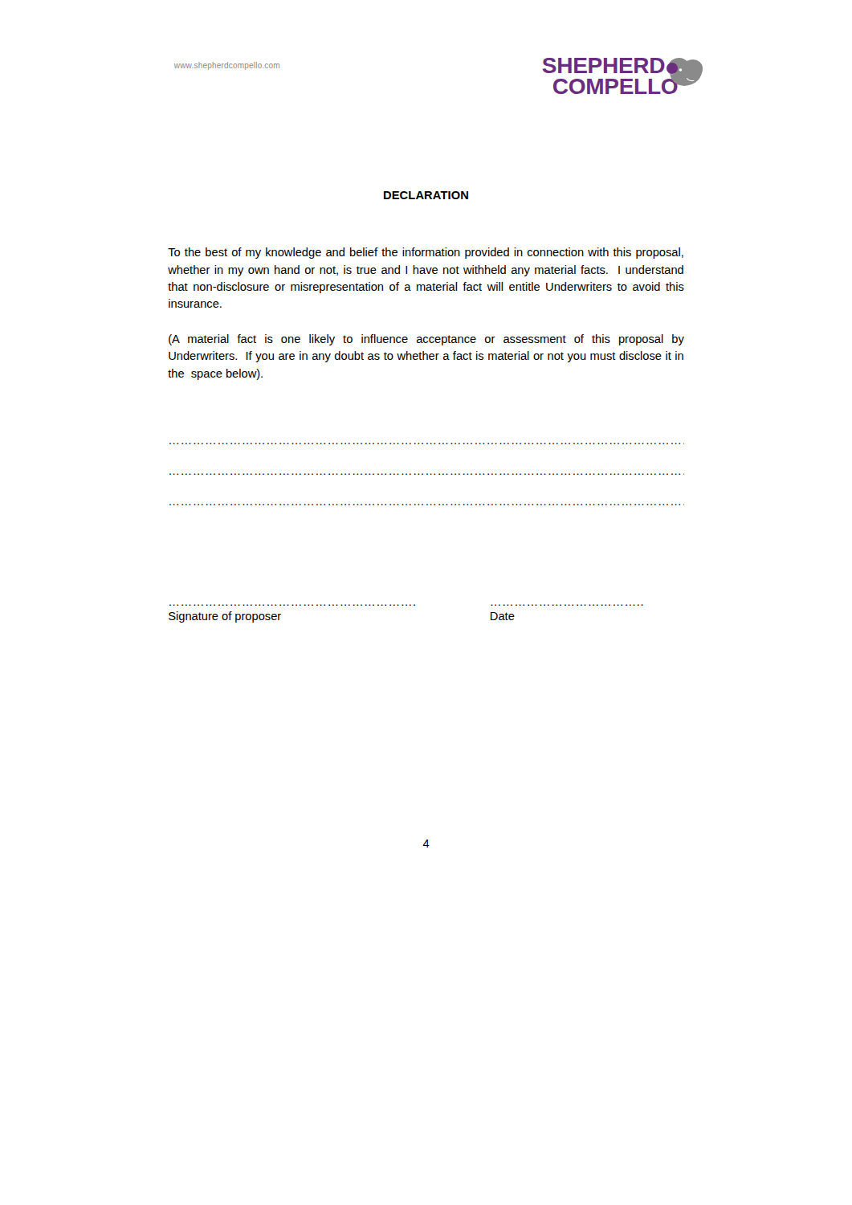www.shepherdcompello.com
SHEPHERD COMPELLO
DECLARATION
To the best of my knowledge and belief the information provided in connection with this proposal, whether in my own hand or not, is true and I have not withheld any material facts. I understand that non-disclosure or misrepresentation of a material fact will entitle Underwriters to avoid this insurance.
(A material fact is one likely to influence acceptance or assessment of this proposal by Underwriters. If you are in any doubt as to whether a fact is material or not you must disclose it in the space below).
……………………………………………………………………………………………………………………..
……………………………………………………………………………………………………………………..
……………………………………………………………………………………………………………………..
…………………………………………………….
Signature of proposer
………………………………..
Date
4